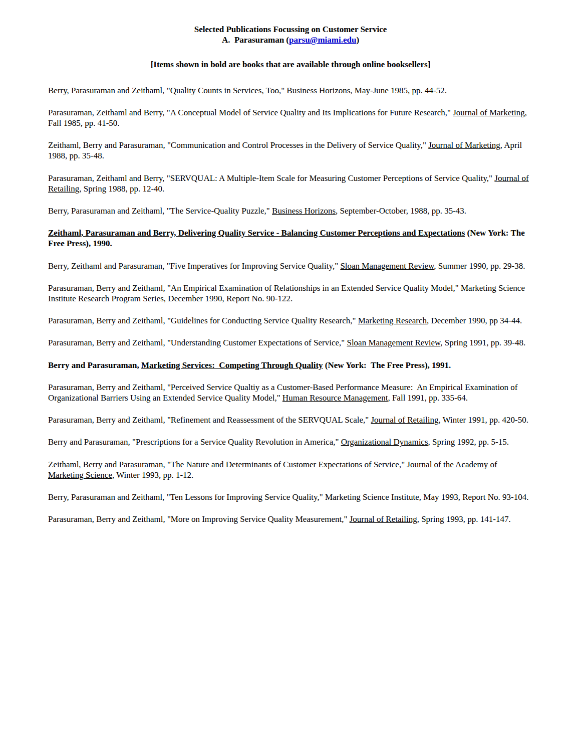Selected Publications Focussing on Customer Service A. Parasuraman (parsu@miami.edu)
[Items shown in bold are books that are available through online booksellers]
Berry, Parasuraman and Zeithaml, "Quality Counts in Services, Too," Business Horizons, May-June 1985, pp. 44-52.
Parasuraman, Zeithaml and Berry, "A Conceptual Model of Service Quality and Its Implications for Future Research," Journal of Marketing, Fall 1985, pp. 41-50.
Zeithaml, Berry and Parasuraman, "Communication and Control Processes in the Delivery of Service Quality," Journal of Marketing, April 1988, pp. 35-48.
Parasuraman, Zeithaml and Berry, "SERVQUAL: A Multiple-Item Scale for Measuring Customer Perceptions of Service Quality," Journal of Retailing, Spring 1988, pp. 12-40.
Berry, Parasuraman and Zeithaml, "The Service-Quality Puzzle," Business Horizons, September-October, 1988, pp. 35-43.
Zeithaml, Parasuraman and Berry, Delivering Quality Service - Balancing Customer Perceptions and Expectations (New York: The Free Press), 1990.
Berry, Zeithaml and Parasuraman, "Five Imperatives for Improving Service Quality," Sloan Management Review, Summer 1990, pp. 29-38.
Parasuraman, Berry and Zeithaml, "An Empirical Examination of Relationships in an Extended Service Quality Model," Marketing Science Institute Research Program Series, December 1990, Report No. 90-122.
Parasuraman, Berry and Zeithaml, "Guidelines for Conducting Service Quality Research," Marketing Research, December 1990, pp 34-44.
Parasuraman, Berry and Zeithaml, "Understanding Customer Expectations of Service," Sloan Management Review, Spring 1991, pp. 39-48.
Berry and Parasuraman, Marketing Services: Competing Through Quality (New York: The Free Press), 1991.
Parasuraman, Berry and Zeithaml, "Perceived Service Qualtiy as a Customer-Based Performance Measure: An Empirical Examination of Organizational Barriers Using an Extended Service Quality Model," Human Resource Management, Fall 1991, pp. 335-64.
Parasuraman, Berry and Zeithaml, "Refinement and Reassessment of the SERVQUAL Scale," Journal of Retailing, Winter 1991, pp. 420-50.
Berry and Parasuraman, "Prescriptions for a Service Quality Revolution in America," Organizational Dynamics, Spring 1992, pp. 5-15.
Zeithaml, Berry and Parasuraman, "The Nature and Determinants of Customer Expectations of Service," Journal of the Academy of Marketing Science, Winter 1993, pp. 1-12.
Berry, Parasuraman and Zeithaml, "Ten Lessons for Improving Service Quality," Marketing Science Institute, May 1993, Report No. 93-104.
Parasuraman, Berry and Zeithaml, "More on Improving Service Quality Measurement," Journal of Retailing, Spring 1993, pp. 141-147.